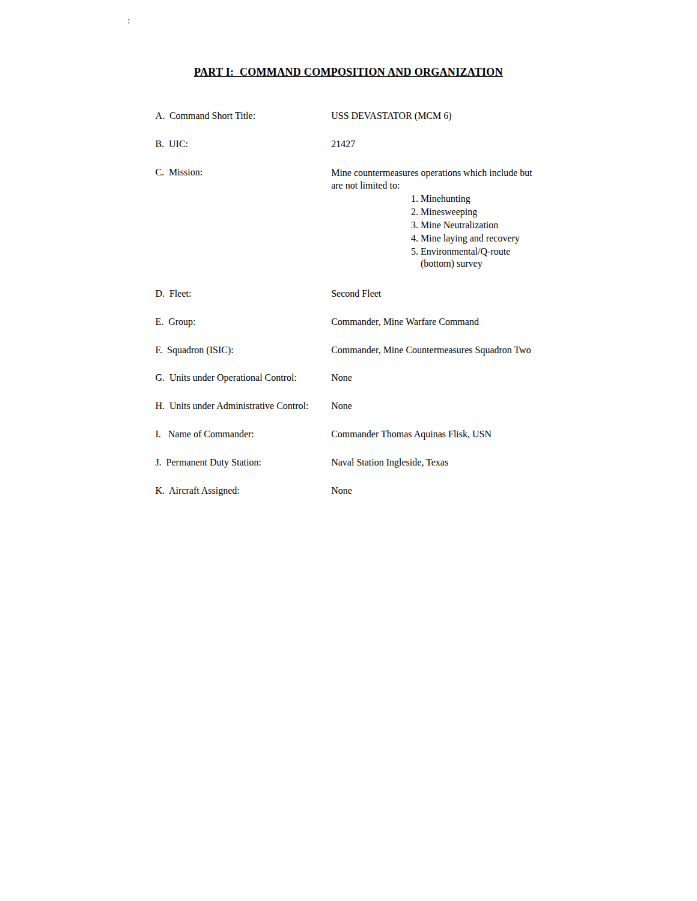:
PART I: COMMAND COMPOSITION AND ORGANIZATION
| A. Command Short Title: | USS DEVASTATOR (MCM 6) |
| B. UIC: | 21427 |
| C. Mission: | Mine countermeasures operations which include but are not limited to: Minehunting Minesweeping Mine Neutralization Mine laying and recovery Environmental/Q-route (bottom) survey |
| D. Fleet: | Second Fleet |
| E. Group: | Commander, Mine Warfare Command |
| F. Squadron (ISIC): | Commander, Mine Countermeasures Squadron Two |
| G. Units under Operational Control: | None |
| H. Units under Administrative Control: | None |
| I. Name of Commander: | Commander Thomas Aquinas Flisk, USN |
| J. Permanent Duty Station: | Naval Station Ingleside, Texas |
| K. Aircraft Assigned: | None |